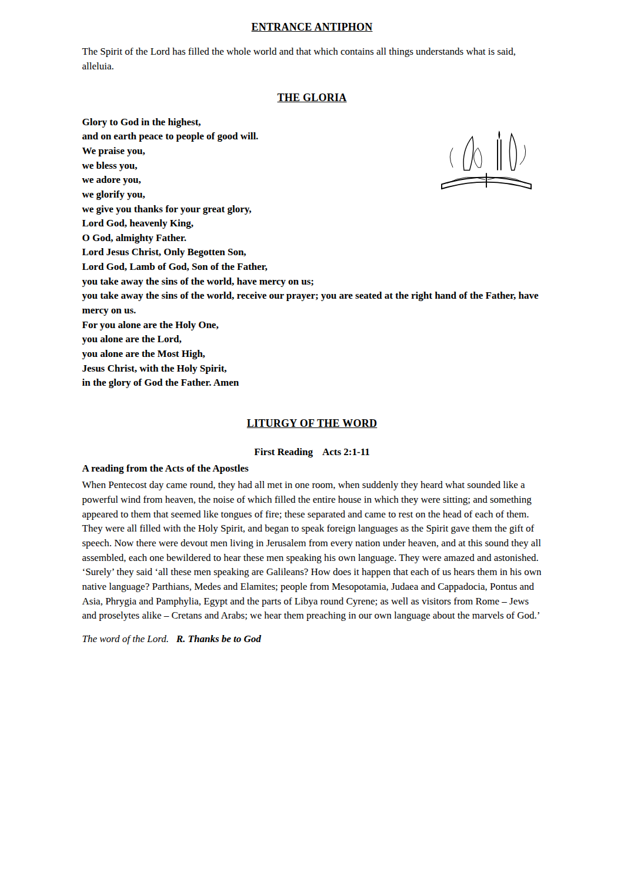Entrance Antiphon
The Spirit of the Lord has filled the whole world and that which contains all things understands what is said, alleluia.
The Gloria
Glory to God in the highest,
and on earth peace to people of good will.
We praise you,
we bless you,
we adore you,
we glorify you,
we give you thanks for your great glory,
Lord God, heavenly King,
O God, almighty Father.
Lord Jesus Christ, Only Begotten Son,
Lord God, Lamb of God, Son of the Father,
you take away the sins of the world, have mercy on us;
you take away the sins of the world, receive our prayer; you are seated at the right hand of the Father, have mercy on us.
For you alone are the Holy One,
you alone are the Lord,
you alone are the Most High,
Jesus Christ, with the Holy Spirit,
in the glory of God the Father. Amen
Liturgy of the Word
First Reading Acts 2:1-11
A reading from the Acts of the Apostles
When Pentecost day came round, they had all met in one room, when suddenly they heard what sounded like a powerful wind from heaven, the noise of which filled the entire house in which they were sitting; and something appeared to them that seemed like tongues of fire; these separated and came to rest on the head of each of them. They were all filled with the Holy Spirit, and began to speak foreign languages as the Spirit gave them the gift of speech. Now there were devout men living in Jerusalem from every nation under heaven, and at this sound they all assembled, each one bewildered to hear these men speaking his own language. They were amazed and astonished. ‘Surely’ they said ‘all these men speaking are Galileans? How does it happen that each of us hears them in his own native language? Parthians, Medes and Elamites; people from Mesopotamia, Judaea and Cappadocia, Pontus and Asia, Phrygia and Pamphylia, Egypt and the parts of Libya round Cyrene; as well as visitors from Rome – Jews and proselytes alike – Cretans and Arabs; we hear them preaching in our own language about the marvels of God.’
The word of the Lord. R. Thanks be to God